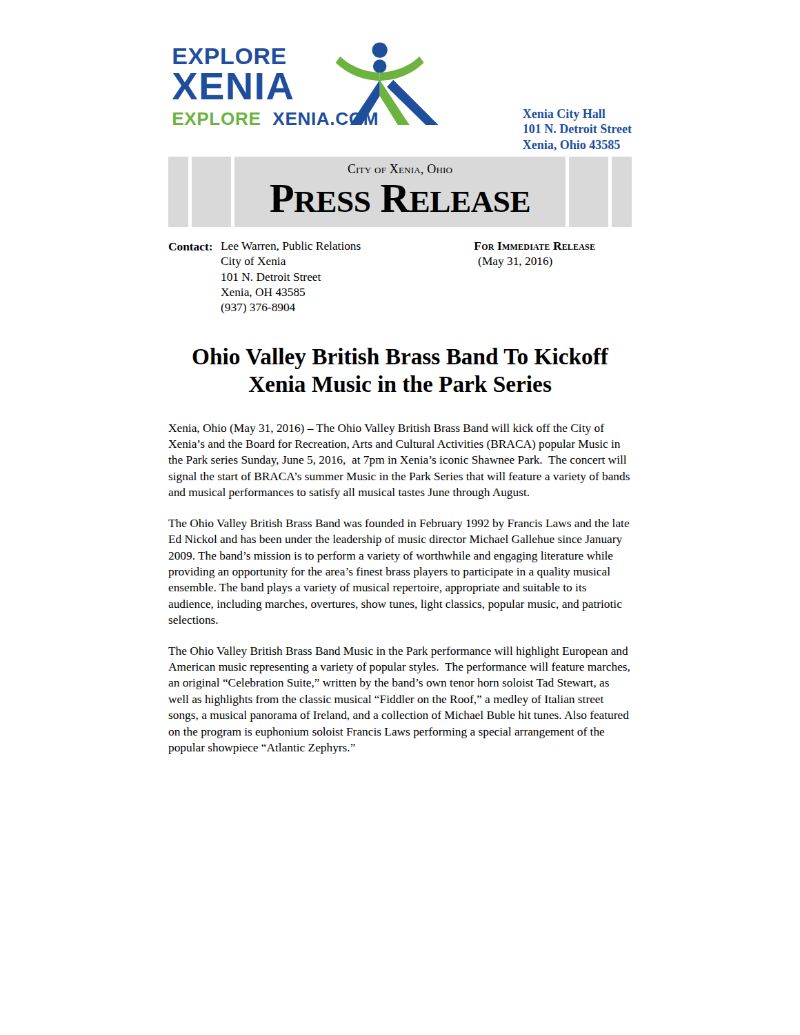EXPLORE XENIA EXPLORE XENIA.COM
Xenia City Hall
101 N. Detroit Street
Xenia, Ohio 43585
City of Xenia, Ohio
PRESS RELEASE
Contact:
Lee Warren, Public Relations
City of Xenia
101 N. Detroit Street
Xenia, OH 43585
(937) 376-8904
For Immediate Release (May 31, 2016)
Ohio Valley British Brass Band To Kickoff Xenia Music in the Park Series
Xenia, Ohio (May 31, 2016) – The Ohio Valley British Brass Band will kick off the City of Xenia’s and the Board for Recreation, Arts and Cultural Activities (BRACA) popular Music in the Park series Sunday, June 5, 2016, at 7pm in Xenia’s iconic Shawnee Park. The concert will signal the start of BRACA’s summer Music in the Park Series that will feature a variety of bands and musical performances to satisfy all musical tastes June through August.
The Ohio Valley British Brass Band was founded in February 1992 by Francis Laws and the late Ed Nickol and has been under the leadership of music director Michael Gallehue since January 2009. The band’s mission is to perform a variety of worthwhile and engaging literature while providing an opportunity for the area’s finest brass players to participate in a quality musical ensemble. The band plays a variety of musical repertoire, appropriate and suitable to its audience, including marches, overtures, show tunes, light classics, popular music, and patriotic selections.
The Ohio Valley British Brass Band Music in the Park performance will highlight European and American music representing a variety of popular styles. The performance will feature marches, an original “Celebration Suite,” written by the band’s own tenor horn soloist Tad Stewart, as well as highlights from the classic musical “Fiddler on the Roof,” a medley of Italian street songs, a musical panorama of Ireland, and a collection of Michael Buble hit tunes. Also featured on the program is euphonium soloist Francis Laws performing a special arrangement of the popular showpiece “Atlantic Zephyrs.”